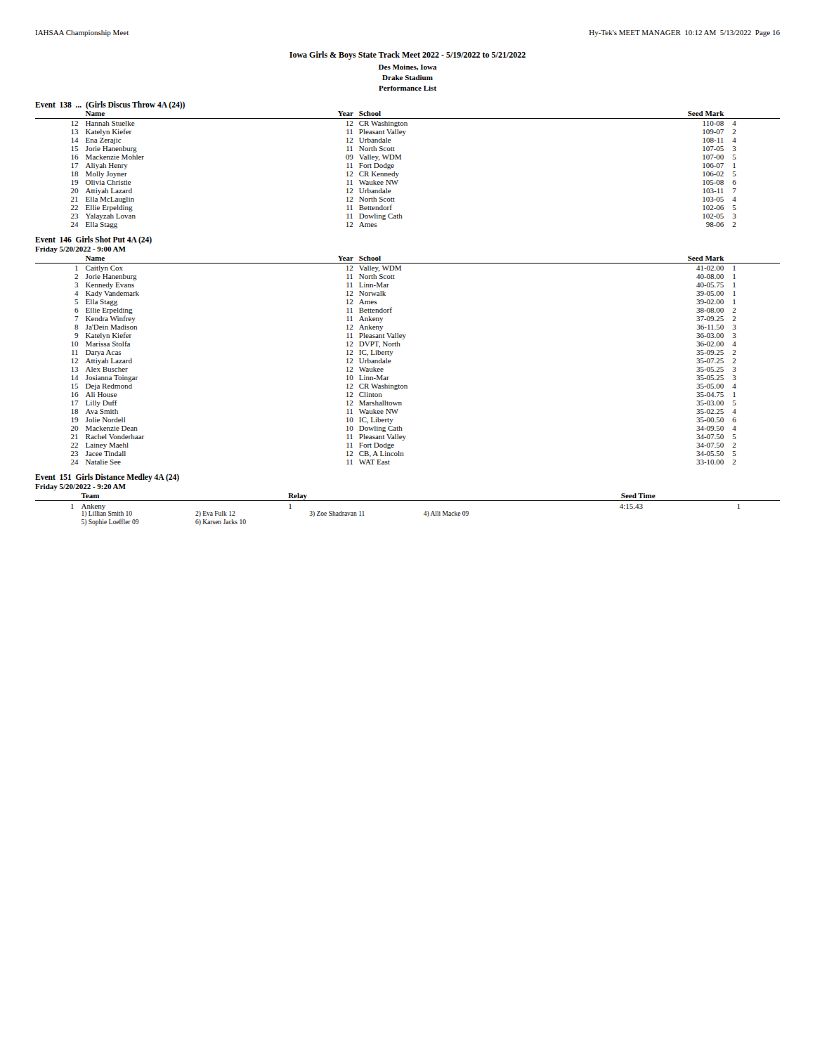IAHSAA Championship Meet
Hy-Tek's MEET MANAGER 10:12 AM 5/13/2022 Page 16
Iowa Girls & Boys State Track Meet 2022 - 5/19/2022 to 5/21/2022
Des Moines, Iowa
Drake Stadium
Performance List
Event 138 ... (Girls Discus Throw 4A (24))
| | Name | Year | School | Seed Mark | |
| --- | --- | --- | --- | --- | --- |
| 12 | Hannah Stuelke | 12 | CR Washington | 110-08 | 4 |
| 13 | Katelyn Kiefer | 11 | Pleasant Valley | 109-07 | 2 |
| 14 | Ena Zerajic | 12 | Urbandale | 108-11 | 4 |
| 15 | Jorie Hanenburg | 11 | North Scott | 107-05 | 3 |
| 16 | Mackenzie Mohler | 09 | Valley, WDM | 107-00 | 5 |
| 17 | Aliyah Henry | 11 | Fort Dodge | 106-07 | 1 |
| 18 | Molly Joyner | 12 | CR Kennedy | 106-02 | 5 |
| 19 | Olivia Christie | 11 | Waukee NW | 105-08 | 6 |
| 20 | Attiyah Lazard | 12 | Urbandale | 103-11 | 7 |
| 21 | Ella McLauglin | 12 | North Scott | 103-05 | 4 |
| 22 | Ellie Erpelding | 11 | Bettendorf | 102-06 | 5 |
| 23 | Yalayzah Lovan | 11 | Dowling Cath | 102-05 | 3 |
| 24 | Ella Stagg | 12 | Ames | 98-06 | 2 |
Event 146 Girls Shot Put 4A (24)
Friday 5/20/2022 - 9:00 AM
| | Name | Year | School | Seed Mark | |
| --- | --- | --- | --- | --- | --- |
| 1 | Caitlyn Cox | 12 | Valley, WDM | 41-02.00 | 1 |
| 2 | Jorie Hanenburg | 11 | North Scott | 40-08.00 | 1 |
| 3 | Kennedy Evans | 11 | Linn-Mar | 40-05.75 | 1 |
| 4 | Kady Vandemark | 12 | Norwalk | 39-05.00 | 1 |
| 5 | Ella Stagg | 12 | Ames | 39-02.00 | 1 |
| 6 | Ellie Erpelding | 11 | Bettendorf | 38-08.00 | 2 |
| 7 | Kendra Winfrey | 11 | Ankeny | 37-09.25 | 2 |
| 8 | Ja'Dein Madison | 12 | Ankeny | 36-11.50 | 3 |
| 9 | Katelyn Kiefer | 11 | Pleasant Valley | 36-03.00 | 3 |
| 10 | Marissa Stolfa | 12 | DVPT, North | 36-02.00 | 4 |
| 11 | Darya Acas | 12 | IC, Liberty | 35-09.25 | 2 |
| 12 | Attiyah Lazard | 12 | Urbandale | 35-07.25 | 2 |
| 13 | Alex Buscher | 12 | Waukee | 35-05.25 | 3 |
| 14 | Josianna Toingar | 10 | Linn-Mar | 35-05.25 | 3 |
| 15 | Deja Redmond | 12 | CR Washington | 35-05.00 | 4 |
| 16 | Ali House | 12 | Clinton | 35-04.75 | 1 |
| 17 | Lilly Duff | 12 | Marshalltown | 35-03.00 | 5 |
| 18 | Ava Smith | 11 | Waukee NW | 35-02.25 | 4 |
| 19 | Jolie Nordell | 10 | IC, Liberty | 35-00.50 | 6 |
| 20 | Mackenzie Dean | 10 | Dowling Cath | 34-09.50 | 4 |
| 21 | Rachel Vonderhaar | 11 | Pleasant Valley | 34-07.50 | 5 |
| 22 | Lainey Maehl | 11 | Fort Dodge | 34-07.50 | 2 |
| 23 | Jacee Tindall | 12 | CB, A Lincoln | 34-05.50 | 5 |
| 24 | Natalie See | 11 | WAT East | 33-10.00 | 2 |
Event 151 Girls Distance Medley 4A (24)
Friday 5/20/2022 - 9:20 AM
| | Team | Relay | | Seed Time | |
| --- | --- | --- | --- | --- | --- |
| 1 | Ankeny | 1 | | 4:15.43 | 1 |
| | 1) Lillian Smith 10 2) Eva Fulk 12 3) Zoe Shadravan 11 4) Alli Macke 09 |
| | 5) Sophie Loeffler 09 6) Karsen Jacks 10 |